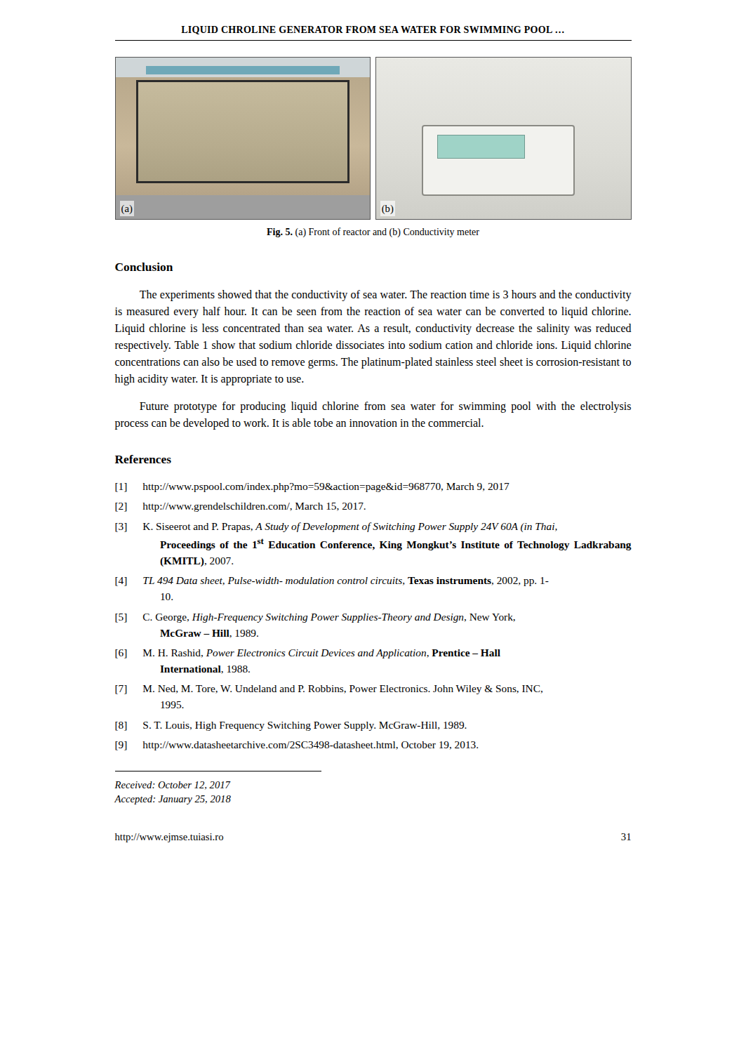LIQUID CHROLINE GENERATOR FROM SEA WATER FOR SWIMMING POOL …
(a)
(b)
Fig. 5. (a) Front of reactor and (b) Conductivity meter
Conclusion
The experiments showed that the conductivity of sea water. The reaction time is 3 hours and the conductivity is measured every half hour. It can be seen from the reaction of sea water can be converted to liquid chlorine. Liquid chlorine is less concentrated than sea water. As a result, conductivity decrease the salinity was reduced respectively. Table 1 show that sodium chloride dissociates into sodium cation and chloride ions. Liquid chlorine concentrations can also be used to remove germs. The platinum-plated stainless steel sheet is corrosion-resistant to high acidity water. It is appropriate to use.
Future prototype for producing liquid chlorine from sea water for swimming pool with the electrolysis process can be developed to work. It is able tobe an innovation in the commercial.
References
http://www.pspool.com/index.php?mo=59&action=page&id=968770, March 9, 2017
http://www.grendelschildren.com/, March 15, 2017.
K. Siseerot and P. Prapas, A Study of Development of Switching Power Supply 24V 60A (in Thai, Proceedings of the 1st Education Conference, King Mongkut’s Institute of Technology Ladkrabang (KMITL), 2007.
TL 494 Data sheet, Pulse-width- modulation control circuits, Texas instruments, 2002, pp. 1- 10.
C. George, High-Frequency Switching Power Supplies-Theory and Design, New York, McGraw – Hill, 1989.
M. H. Rashid, Power Electronics Circuit Devices and Application, Prentice – Hall International, 1988.
M. Ned, M. Tore, W. Undeland and P. Robbins, Power Electronics. John Wiley & Sons, INC, 1995.
S. T. Louis, High Frequency Switching Power Supply. McGraw-Hill, 1989.
http://www.datasheetarchive.com/2SC3498-datasheet.html, October 19, 2013.
Received: October 12, 2017
Accepted: January 25, 2018
http://www.ejmse.tuiasi.ro 31